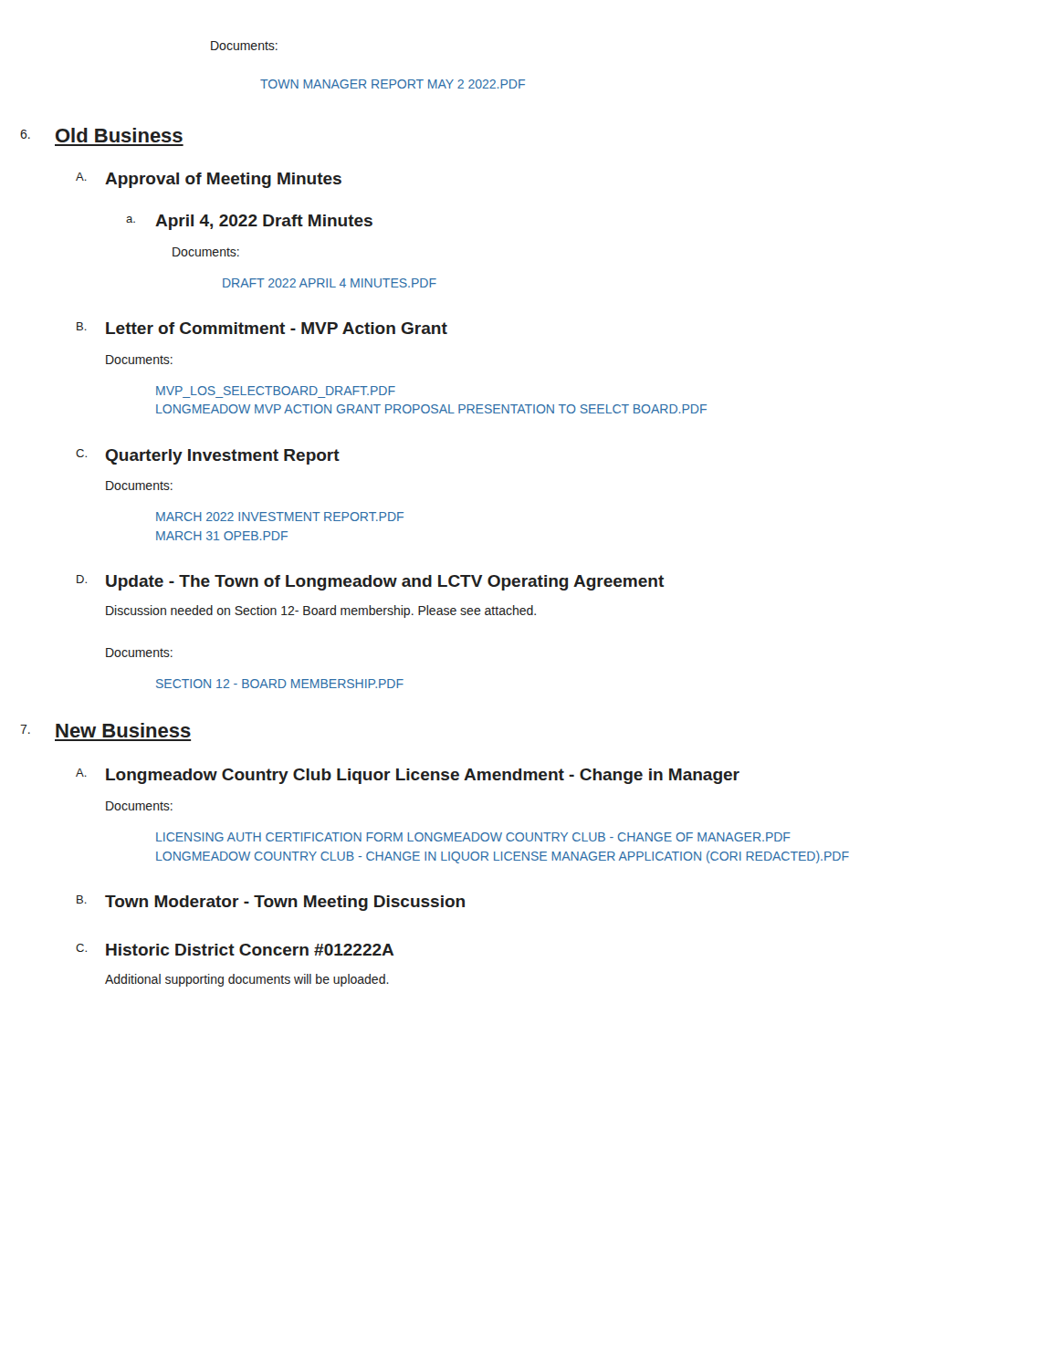Documents:
TOWN MANAGER REPORT MAY 2 2022.PDF
6. Old Business
A.
Approval of Meeting Minutes
a.
April 4, 2022 Draft Minutes
Documents:
DRAFT 2022 APRIL 4 MINUTES.PDF
B.
Letter of Commitment - MVP Action Grant
Documents:
MVP_LOS_SELECTBOARD_DRAFT.PDF LONGMEADOW MVP ACTION GRANT PROPOSAL PRESENTATION TO SEELCT BOARD.PDF
C.
Quarterly Investment Report
Documents:
MARCH 2022 INVESTMENT REPORT.PDF MARCH 31 OPEB.PDF
D.
Update - The Town of Longmeadow and LCTV Operating Agreement
Discussion needed on Section 12- Board membership. Please see attached.
Documents:
SECTION 12 - BOARD MEMBERSHIP.PDF
7. New Business
A.
Longmeadow Country Club Liquor License Amendment - Change in Manager
Documents:
LICENSING AUTH CERTIFICATION FORM LONGMEADOW COUNTRY CLUB - CHANGE OF MANAGER.PDF LONGMEADOW COUNTRY CLUB - CHANGE IN LIQUOR LICENSE MANAGER APPLICATION (CORI REDACTED).PDF
B.
Town Moderator - Town Meeting Discussion
C.
Historic District Concern #012222A
Additional supporting documents will be uploaded.